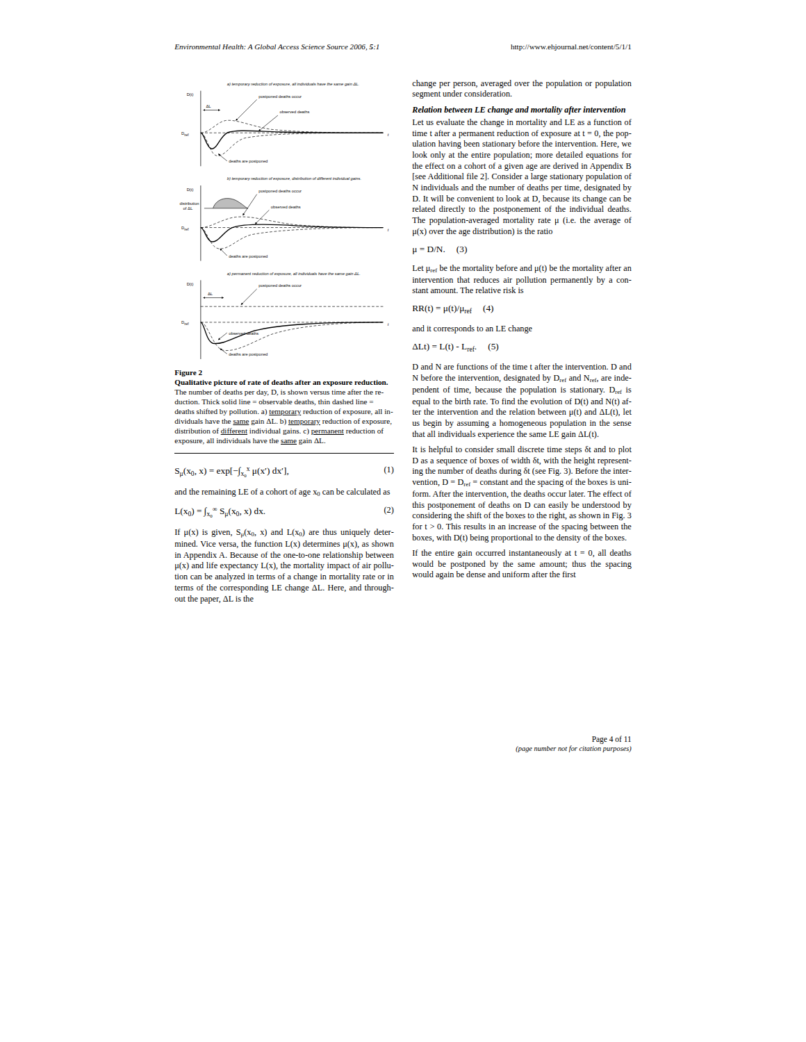Environmental Health: A Global Access Science Source 2006, 5:1
http://www.ehjournal.net/content/5/1/1
a) temporary reduction of exposure, all individuals have the same gain ΔL. D(t) t Dref ΔL postponed deaths occur observed deaths deaths are postponed b) temporary reduction of exposure, distribution of different individual gains. D(t) t Dref distribution of ΔL observed deaths postponed deaths occur deaths are postponed a) permanent reduction of exposure, all individuals have the same gain ΔL. D(t) t Dref ΔL postponed deaths occur observed deaths deaths are postponed
Figure 2
Qualitative picture of rate of deaths after an exposure reduction. The number of deaths per day, D, is shown versus time after the reduction. Thick solid line = observable deaths, thin dashed line = deaths shifted by pollution. a) temporary reduction of exposure, all individuals have the same gain ΔL. b) temporary reduction of exposure, distribution of different individual gains. c) permanent reduction of exposure, all individuals have the same gain ΔL.
(1) Sμ(x0, x) = exp[−∫x0 x μ(x′) dx′],
and the remaining LE of a cohort of age x0 can be calculated as
(2) L(x0) = ∫x0∞ Sμ(x0, x) dx.
If μ(x) is given, Sμ(x0, x) and L(x0) are thus uniquely determined. Vice versa, the function L(x) determines μ(x), as shown in Appendix A. Because of the one-to-one relationship between μ(x) and life expectancy L(x), the mortality impact of air pollution can be analyzed in terms of a change in mortality rate or in terms of the corresponding LE change ΔL. Here, and throughout the paper, ΔL is the
change per person, averaged over the population or population segment under consideration.
Relation between LE change and mortality after intervention
Let us evaluate the change in mortality and LE as a function of time t after a permanent reduction of exposure at t = 0, the population having been stationary before the intervention. Here, we look only at the entire population; more detailed equations for the effect on a cohort of a given age are derived in Appendix B [see Additional file 2]. Consider a large stationary population of N individuals and the number of deaths per time, designated by D. It will be convenient to look at D, because its change can be related directly to the postponement of the individual deaths. The population-averaged mortality rate μ (i.e. the average of μ(x) over the age distribution) is the ratio
μ = D/N.(3)
Let μref be the mortality before and μ(t) be the mortality after an intervention that reduces air pollution permanently by a constant amount. The relative risk is
RR(t) = μ(t)/μref(4)
and it corresponds to an LE change
ΔLt) = L(t) - Lref.(5)
D and N are functions of the time t after the intervention. D and N before the intervention, designated by Dref and Nref, are independent of time, because the population is stationary. Dref is equal to the birth rate. To find the evolution of D(t) and N(t) after the intervention and the relation between μ(t) and ΔL(t), let us begin by assuming a homogeneous population in the sense that all individuals experience the same LE gain ΔL(t).
It is helpful to consider small discrete time steps δt and to plot D as a sequence of boxes of width δt, with the height representing the number of deaths during δt (see Fig. 3). Before the intervention, D = Dref = constant and the spacing of the boxes is uniform. After the intervention, the deaths occur later. The effect of this postponement of deaths on D can easily be understood by considering the shift of the boxes to the right, as shown in Fig. 3 for t > 0. This results in an increase of the spacing between the boxes, with D(t) being proportional to the density of the boxes.
If the entire gain occurred instantaneously at t = 0, all deaths would be postponed by the same amount; thus the spacing would again be dense and uniform after the first
Page 4 of 11
(page number not for citation purposes)